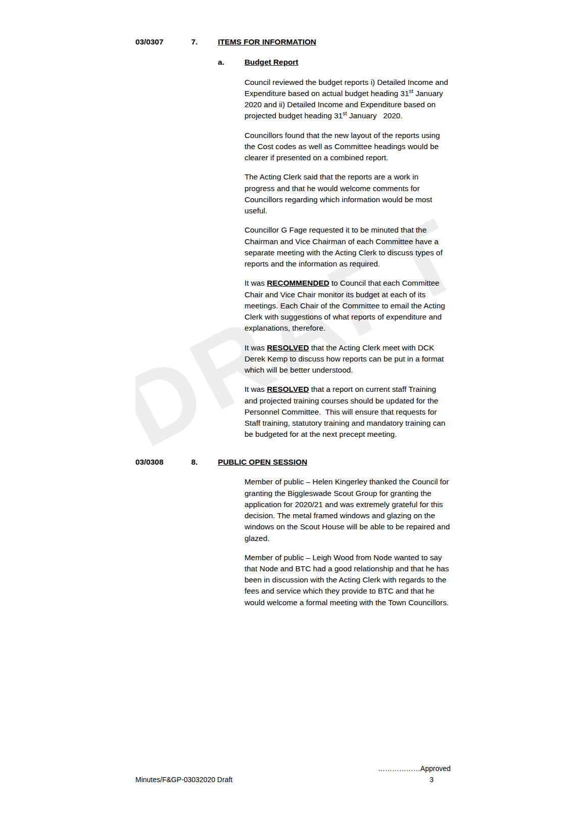DRAFT
03/0307
7.
ITEMS FOR INFORMATION
a.
Budget Report
Council reviewed the budget reports i) Detailed Income and Expenditure based on actual budget heading 31st January 2020 and ii) Detailed Income and Expenditure based on projected budget heading 31st January 2020.
Councillors found that the new layout of the reports using the Cost codes as well as Committee headings would be clearer if presented on a combined report.
The Acting Clerk said that the reports are a work in progress and that he would welcome comments for Councillors regarding which information would be most useful.
Councillor G Fage requested it to be minuted that the Chairman and Vice Chairman of each Committee have a separate meeting with the Acting Clerk to discuss types of reports and the information as required.
It was RECOMMENDED to Council that each Committee Chair and Vice Chair monitor its budget at each of its meetings. Each Chair of the Committee to email the Acting Clerk with suggestions of what reports of expenditure and explanations, therefore.
It was RESOLVED that the Acting Clerk meet with DCK Derek Kemp to discuss how reports can be put in a format which will be better understood.
It was RESOLVED that a report on current staff Training and projected training courses should be updated for the Personnel Committee. This will ensure that requests for Staff training, statutory training and mandatory training can be budgeted for at the next precept meeting.
03/0308
8.
PUBLIC OPEN SESSION
Member of public – Helen Kingerley thanked the Council for granting the Biggleswade Scout Group for granting the application for 2020/21 and was extremely grateful for this decision. The metal framed windows and glazing on the windows on the Scout House will be able to be repaired and glazed.
Member of public – Leigh Wood from Node wanted to say that Node and BTC had a good relationship and that he has been in discussion with the Acting Clerk with regards to the fees and service which they provide to BTC and that he would welcome a formal meeting with the Town Councillors.
Minutes/F&GP-03032020 Draft
………………Approved
3